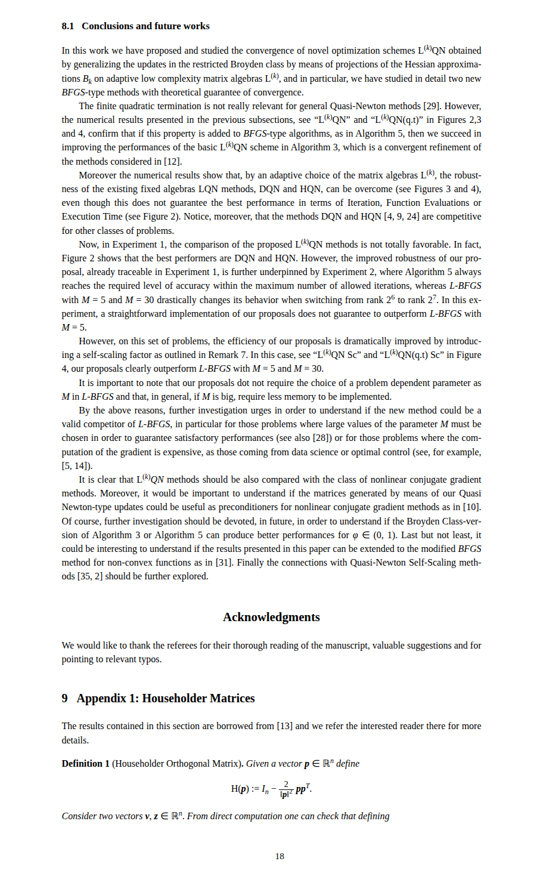8.1 Conclusions and future works
In this work we have proposed and studied the convergence of novel optimization schemes L(k)QN obtained by generalizing the updates in the restricted Broyden class by means of projections of the Hessian approximations Bk on adaptive low complexity matrix algebras L(k), and in particular, we have studied in detail two new BFGS-type methods with theoretical guarantee of convergence.
The finite quadratic termination is not really relevant for general Quasi-Newton methods [29]. However, the numerical results presented in the previous subsections, see “L(k)QN” and “L(k)QN(q.t)” in Figures 2,3 and 4, confirm that if this property is added to BFGS-type algorithms, as in Algorithm 5, then we succeed in improving the performances of the basic L(k)QN scheme in Algorithm 3, which is a convergent refinement of the methods considered in [12].
Moreover the numerical results show that, by an adaptive choice of the matrix algebras L(k), the robustness of the existing fixed algebras LQN methods, DQN and HQN, can be overcome (see Figures 3 and 4), even though this does not guarantee the best performance in terms of Iteration, Function Evaluations or Execution Time (see Figure 2). Notice, moreover, that the methods DQN and HQN [4, 9, 24] are competitive for other classes of problems.
Now, in Experiment 1, the comparison of the proposed L(k)QN methods is not totally favorable. In fact, Figure 2 shows that the best performers are DQN and HQN. However, the improved robustness of our proposal, already traceable in Experiment 1, is further underpinned by Experiment 2, where Algorithm 5 always reaches the required level of accuracy within the maximum number of allowed iterations, whereas L-BFGS with M = 5 and M = 30 drastically changes its behavior when switching from rank 26 to rank 27. In this experiment, a straightforward implementation of our proposals does not guarantee to outperform L-BFGS with M = 5.
However, on this set of problems, the efficiency of our proposals is dramatically improved by introducing a self-scaling factor as outlined in Remark 7. In this case, see “L(k)QN Sc” and “L(k)QN(q.t) Sc” in Figure 4, our proposals clearly outperform L-BFGS with M = 5 and M = 30.
It is important to note that our proposals dot not require the choice of a problem dependent parameter as M in L-BFGS and that, in general, if M is big, require less memory to be implemented.
By the above reasons, further investigation urges in order to understand if the new method could be a valid competitor of L-BFGS, in particular for those problems where large values of the parameter M must be chosen in order to guarantee satisfactory performances (see also [28]) or for those problems where the computation of the gradient is expensive, as those coming from data science or optimal control (see, for example, [5, 14]).
It is clear that L(k)QN methods should be also compared with the class of nonlinear conjugate gradient methods. Moreover, it would be important to understand if the matrices generated by means of our Quasi Newton-type updates could be useful as preconditioners for nonlinear conjugate gradient methods as in [10]. Of course, further investigation should be devoted, in future, in order to understand if the Broyden Class-version of Algorithm 3 or Algorithm 5 can produce better performances for φ ∈ (0, 1). Last but not least, it could be interesting to understand if the results presented in this paper can be extended to the modified BFGS method for non-convex functions as in [31]. Finally the connections with Quasi-Newton Self-Scaling methods [35, 2] should be further explored.
Acknowledgments
We would like to thank the referees for their thorough reading of the manuscript, valuable suggestions and for pointing to relevant typos.
9 Appendix 1: Householder Matrices
The results contained in this section are borrowed from [13] and we refer the interested reader there for more details.
Definition 1 (Householder Orthogonal Matrix). Given a vector p ∈ ℝn define
H(p) := In − 2‖p‖2 ppT.
Consider two vectors v, z ∈ ℝn. From direct computation one can check that defining
18